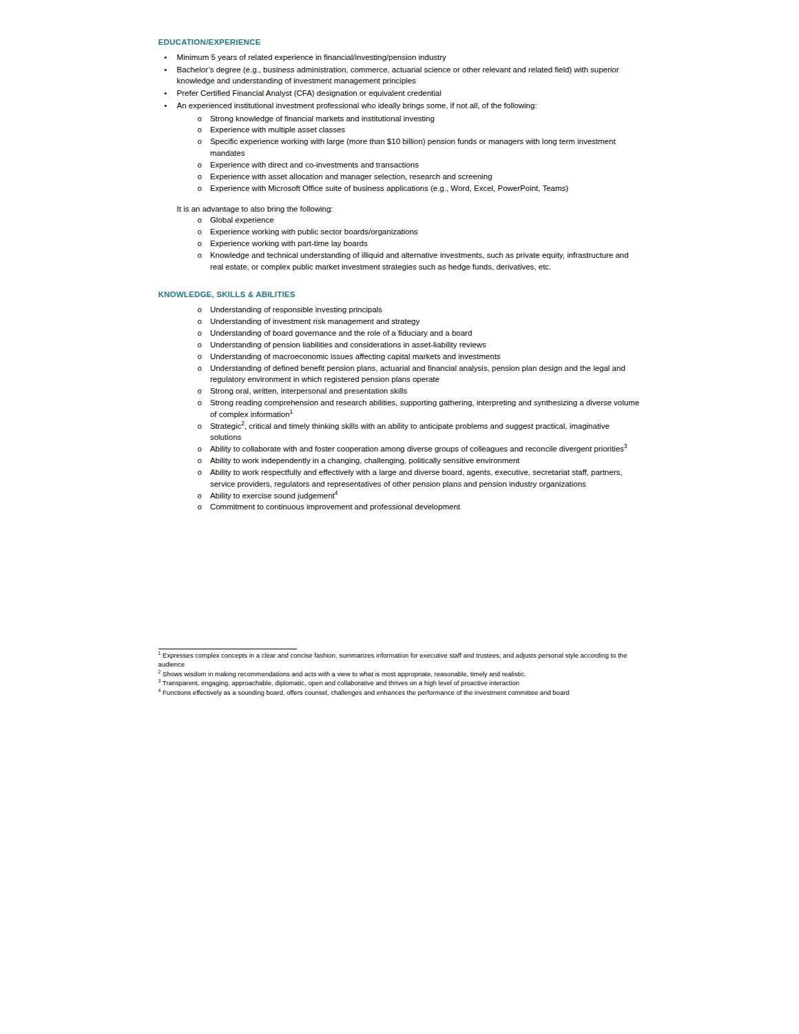Education/Experience
Minimum 5 years of related experience in financial/investing/pension industry
Bachelor’s degree (e.g., business administration, commerce, actuarial science or other relevant and related field) with superior knowledge and understanding of investment management principles
Prefer Certified Financial Analyst (CFA) designation or equivalent credential
An experienced institutional investment professional who ideally brings some, if not all, of the following:
Strong knowledge of financial markets and institutional investing
Experience with multiple asset classes
Specific experience working with large (more than $10 billion) pension funds or managers with long term investment mandates
Experience with direct and co-investments and transactions
Experience with asset allocation and manager selection, research and screening
Experience with Microsoft Office suite of business applications (e.g., Word, Excel, PowerPoint, Teams)
It is an advantage to also bring the following:
Global experience
Experience working with public sector boards/organizations
Experience working with part-time lay boards
Knowledge and technical understanding of illiquid and alternative investments, such as private equity, infrastructure and real estate, or complex public market investment strategies such as hedge funds, derivatives, etc.
Knowledge, Skills & Abilities
Understanding of responsible investing principals
Understanding of investment risk management and strategy
Understanding of board governance and the role of a fiduciary and a board
Understanding of pension liabilities and considerations in asset-liability reviews
Understanding of macroeconomic issues affecting capital markets and investments
Understanding of defined benefit pension plans, actuarial and financial analysis, pension plan design and the legal and regulatory environment in which registered pension plans operate
Strong oral, written, interpersonal and presentation skills
Strong reading comprehension and research abilities, supporting gathering, interpreting and synthesizing a diverse volume of complex information1
Strategic2, critical and timely thinking skills with an ability to anticipate problems and suggest practical, imaginative solutions
Ability to collaborate with and foster cooperation among diverse groups of colleagues and reconcile divergent priorities3
Ability to work independently in a changing, challenging, politically sensitive environment
Ability to work respectfully and effectively with a large and diverse board, agents, executive, secretariat staff, partners, service providers, regulators and representatives of other pension plans and pension industry organizations
Ability to exercise sound judgement4
Commitment to continuous improvement and professional development
1 Expresses complex concepts in a clear and concise fashion, summarizes information for executive staff and trustees, and adjusts personal style according to the audience
2 Shows wisdom in making recommendations and acts with a view to what is most appropriate, reasonable, timely and realistic.
3 Transparent, engaging, approachable, diplomatic, open and collaborative and thrives on a high level of proactive interaction
4 Functions effectively as a sounding board, offers counsel, challenges and enhances the performance of the investment committee and board